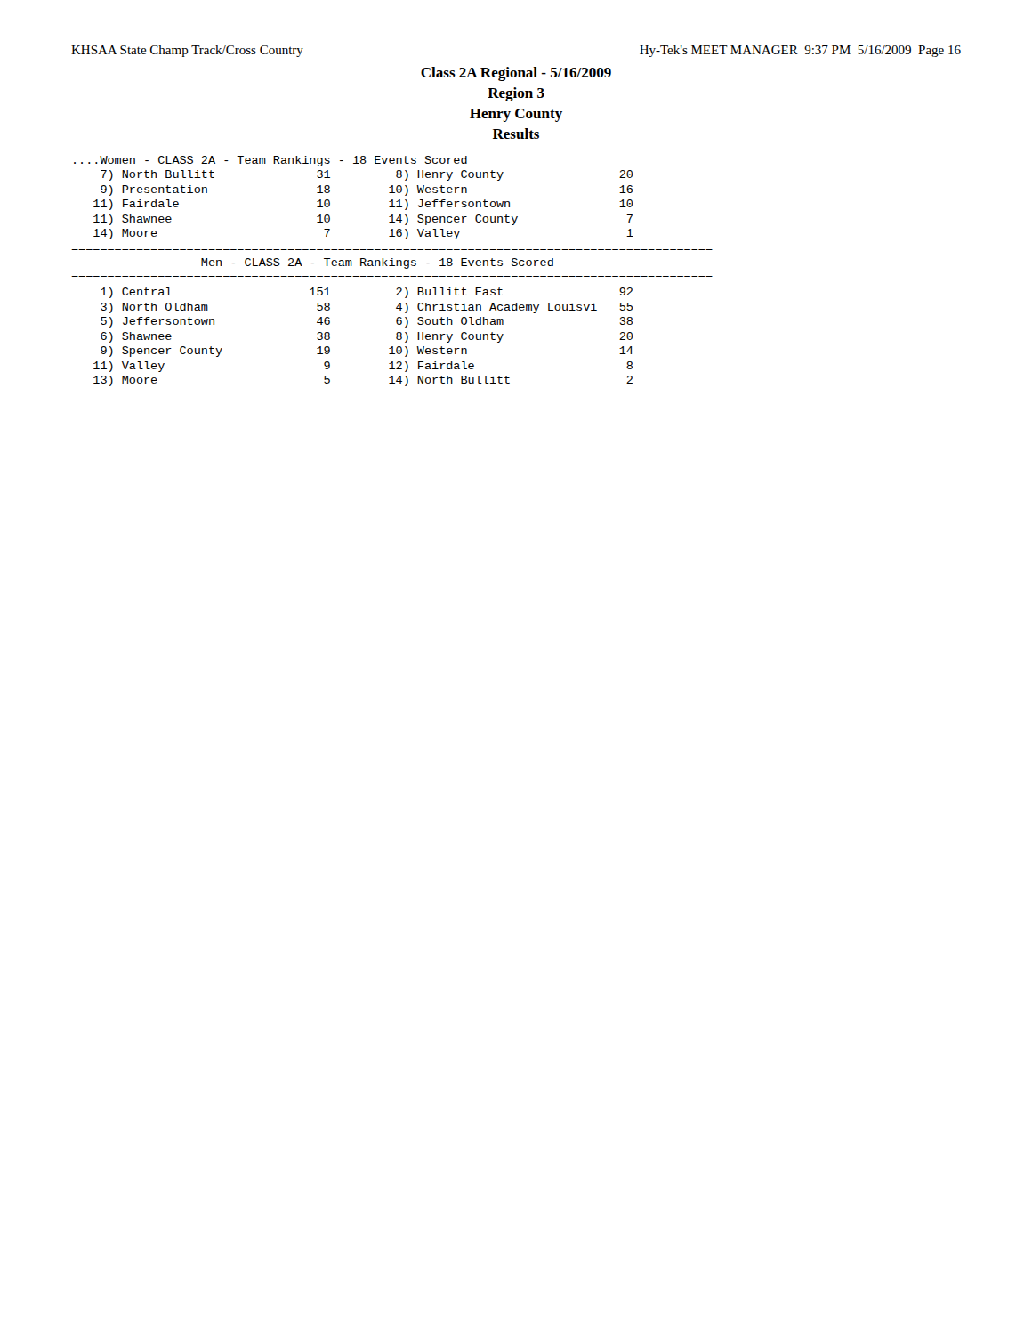KHSAA State Champ Track/Cross Country Hy-Tek's MEET MANAGER 9:37 PM 5/16/2009 Page 16
Class 2A Regional - 5/16/2009
Region 3
Henry County
Results
....Women - CLASS 2A - Team Rankings - 18 Events Scored
    7) North Bullitt              31         8) Henry County                20
    9) Presentation               18        10) Western                     16
   11) Fairdale                   10        11) Jeffersontown               10
   11) Shawnee                    10        14) Spencer County               7
   14) Moore                       7        16) Valley                       1
=========================================================================================
                  Men - CLASS 2A - Team Rankings - 18 Events Scored
=========================================================================================
    1) Central                   151         2) Bullitt East                92
    3) North Oldham               58         4) Christian Academy Louisvi   55
    5) Jeffersontown              46         6) South Oldham                38
    6) Shawnee                    38         8) Henry County                20
    9) Spencer County             19        10) Western                     14
   11) Valley                      9        12) Fairdale                     8
   13) Moore                       5        14) North Bullitt                2